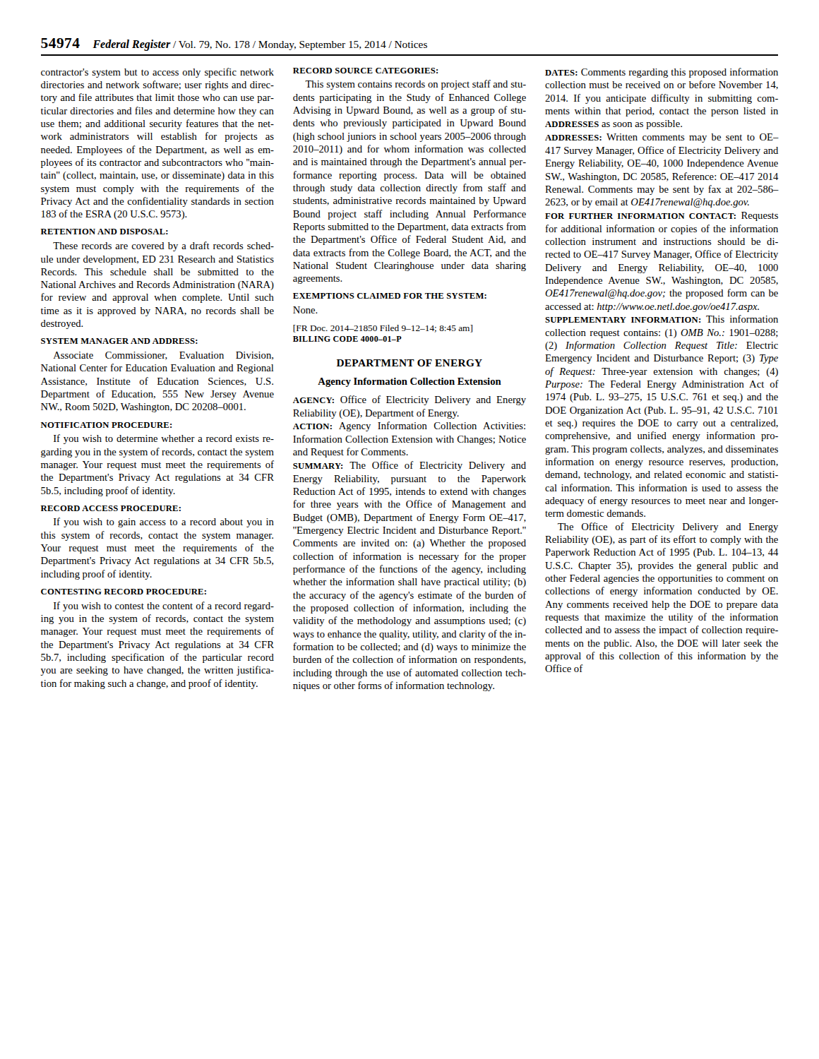54974
Federal Register / Vol. 79, No. 178 / Monday, September 15, 2014 / Notices
contractor's system but to access only specific network directories and network software; user rights and directory and file attributes that limit those who can use particular directories and files and determine how they can use them; and additional security features that the network administrators will establish for projects as needed. Employees of the Department, as well as employees of its contractor and subcontractors who ''maintain'' (collect, maintain, use, or disseminate) data in this system must comply with the requirements of the Privacy Act and the confidentiality standards in section 183 of the ESRA (20 U.S.C. 9573).
Retention and disposal:
These records are covered by a draft records schedule under development, ED 231 Research and Statistics Records. This schedule shall be submitted to the National Archives and Records Administration (NARA) for review and approval when complete. Until such time as it is approved by NARA, no records shall be destroyed.
System manager and address:
Associate Commissioner, Evaluation Division, National Center for Education Evaluation and Regional Assistance, Institute of Education Sciences, U.S. Department of Education, 555 New Jersey Avenue NW., Room 502D, Washington, DC 20208–0001.
Notification procedure:
If you wish to determine whether a record exists regarding you in the system of records, contact the system manager. Your request must meet the requirements of the Department's Privacy Act regulations at 34 CFR 5b.5, including proof of identity.
Record access procedure:
If you wish to gain access to a record about you in this system of records, contact the system manager. Your request must meet the requirements of the Department's Privacy Act regulations at 34 CFR 5b.5, including proof of identity.
Contesting record procedure:
If you wish to contest the content of a record regarding you in the system of records, contact the system manager. Your request must meet the requirements of the Department's Privacy Act regulations at 34 CFR 5b.7, including specification of the particular record you are seeking to have changed, the written justification for making such a change, and proof of identity.
Record source categories:
This system contains records on project staff and students participating in the Study of Enhanced College Advising in Upward Bound, as well as a group of students who previously participated in Upward Bound (high school juniors in school years 2005–2006 through 2010–2011) and for whom information was collected and is maintained through the Department's annual performance reporting process. Data will be obtained through study data collection directly from staff and students, administrative records maintained by Upward Bound project staff including Annual Performance Reports submitted to the Department, data extracts from the Department's Office of Federal Student Aid, and data extracts from the College Board, the ACT, and the National Student Clearinghouse under data sharing agreements.
Exemptions claimed for the system:
None.
[FR Doc. 2014–21850 Filed 9–12–14; 8:45 am]
Billing code 4000–01–P
DEPARTMENT OF ENERGY
Agency Information Collection Extension
Agency: Office of Electricity Delivery and Energy Reliability (OE), Department of Energy.
Action: Agency Information Collection Activities: Information Collection Extension with Changes; Notice and Request for Comments.
Summary: The Office of Electricity Delivery and Energy Reliability, pursuant to the Paperwork Reduction Act of 1995, intends to extend with changes for three years with the Office of Management and Budget (OMB), Department of Energy Form OE–417, ''Emergency Electric Incident and Disturbance Report.'' Comments are invited on: (a) Whether the proposed collection of information is necessary for the proper performance of the functions of the agency, including whether the information shall have practical utility; (b) the accuracy of the agency's estimate of the burden of the proposed collection of information, including the validity of the methodology and assumptions used; (c) ways to enhance the quality, utility, and clarity of the information to be collected; and (d) ways to minimize the burden of the collection of information on respondents, including through the use of automated collection techniques or other forms of information technology.
Dates: Comments regarding this proposed information collection must be received on or before November 14, 2014. If you anticipate difficulty in submitting comments within that period, contact the person listed in Addresses as soon as possible.
Addresses: Written comments may be sent to OE–417 Survey Manager, Office of Electricity Delivery and Energy Reliability, OE–40, 1000 Independence Avenue SW., Washington, DC 20585, Reference: OE–417 2014 Renewal. Comments may be sent by fax at 202–586–2623, or by email at OE417renewal@hq.doe.gov.
For further information contact: Requests for additional information or copies of the information collection instrument and instructions should be directed to OE–417 Survey Manager, Office of Electricity Delivery and Energy Reliability, OE–40, 1000 Independence Avenue SW., Washington, DC 20585, OE417renewal@hq.doe.gov; the proposed form can be accessed at: http://www.oe.netl.doe.gov/oe417.aspx.
Supplementary information: This information collection request contains: (1) OMB No.: 1901–0288; (2) Information Collection Request Title: Electric Emergency Incident and Disturbance Report; (3) Type of Request: Three-year extension with changes; (4) Purpose: The Federal Energy Administration Act of 1974 (Pub. L. 93–275, 15 U.S.C. 761 et seq.) and the DOE Organization Act (Pub. L. 95–91, 42 U.S.C. 7101 et seq.) requires the DOE to carry out a centralized, comprehensive, and unified energy information program. This program collects, analyzes, and disseminates information on energy resource reserves, production, demand, technology, and related economic and statistical information. This information is used to assess the adequacy of energy resources to meet near and longer-term domestic demands.
The Office of Electricity Delivery and Energy Reliability (OE), as part of its effort to comply with the Paperwork Reduction Act of 1995 (Pub. L. 104–13, 44 U.S.C. Chapter 35), provides the general public and other Federal agencies the opportunities to comment on collections of energy information conducted by OE. Any comments received help the DOE to prepare data requests that maximize the utility of the information collected and to assess the impact of collection requirements on the public. Also, the DOE will later seek the approval of this collection of this information by the Office of